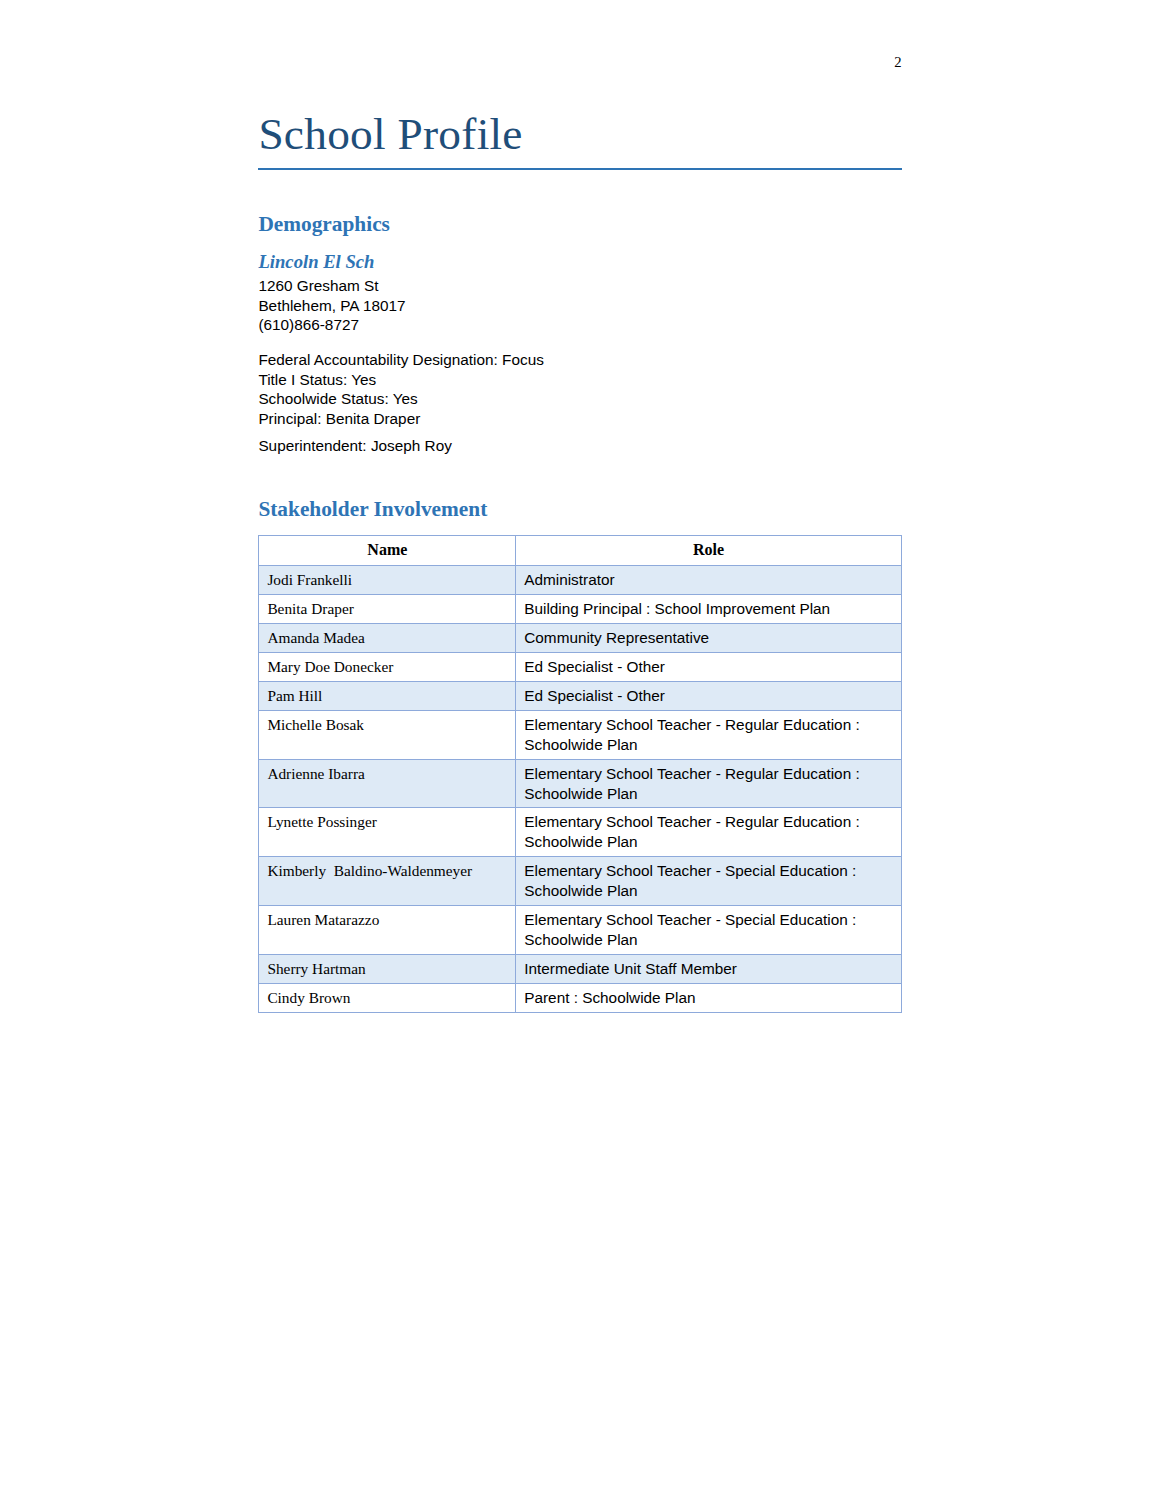2
School Profile
Demographics
Lincoln El Sch
1260 Gresham St
Bethlehem, PA 18017
(610)866-8727
Federal Accountability Designation: Focus
Title I Status: Yes
Schoolwide Status: Yes
Principal: Benita Draper
Superintendent: Joseph Roy
Stakeholder Involvement
| Name | Role |
| --- | --- |
| Jodi Frankelli | Administrator |
| Benita Draper | Building Principal : School Improvement Plan |
| Amanda Madea | Community Representative |
| Mary Doe Donecker | Ed Specialist - Other |
| Pam Hill | Ed Specialist - Other |
| Michelle Bosak | Elementary School Teacher - Regular Education : Schoolwide Plan |
| Adrienne Ibarra | Elementary School Teacher - Regular Education : Schoolwide Plan |
| Lynette Possinger | Elementary School Teacher - Regular Education : Schoolwide Plan |
| Kimberly Baldino-Waldenmeyer | Elementary School Teacher - Special Education : Schoolwide Plan |
| Lauren Matarazzo | Elementary School Teacher - Special Education : Schoolwide Plan |
| Sherry Hartman | Intermediate Unit Staff Member |
| Cindy Brown | Parent : Schoolwide Plan |